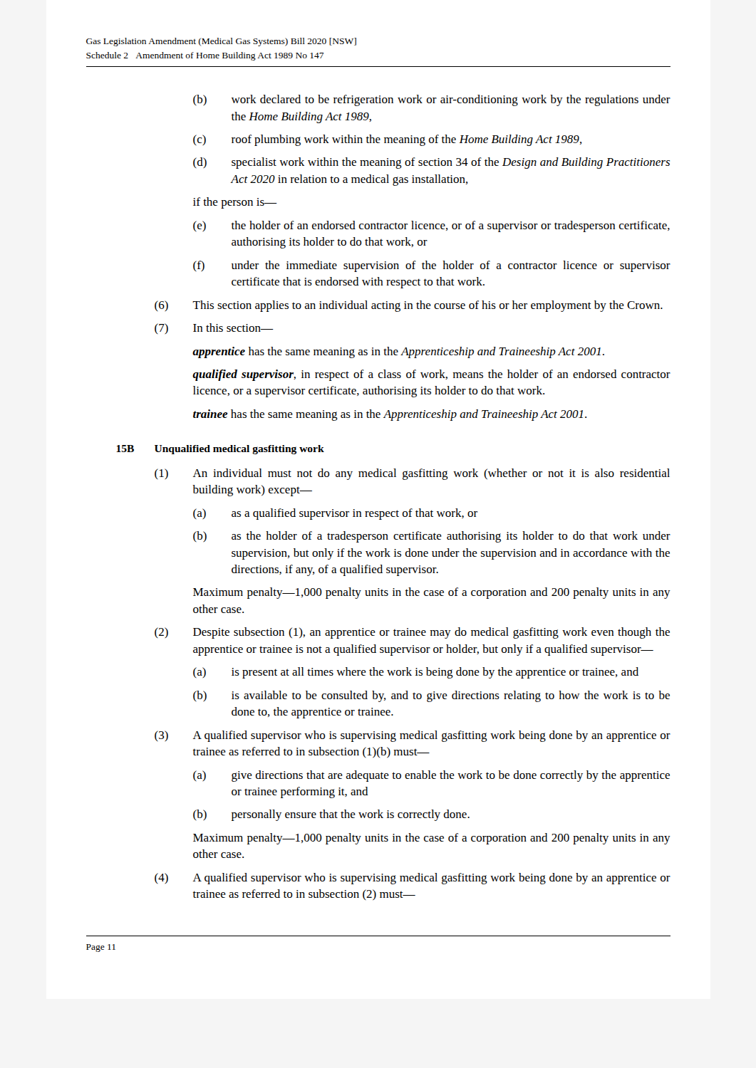Gas Legislation Amendment (Medical Gas Systems) Bill 2020 [NSW]
Schedule 2 Amendment of Home Building Act 1989 No 147
(b) work declared to be refrigeration work or air-conditioning work by the regulations under the Home Building Act 1989,
(c) roof plumbing work within the meaning of the Home Building Act 1989,
(d) specialist work within the meaning of section 34 of the Design and Building Practitioners Act 2020 in relation to a medical gas installation,
if the person is—
(e) the holder of an endorsed contractor licence, or of a supervisor or tradesperson certificate, authorising its holder to do that work, or
(f) under the immediate supervision of the holder of a contractor licence or supervisor certificate that is endorsed with respect to that work.
(6) This section applies to an individual acting in the course of his or her employment by the Crown.
(7) In this section—
apprentice has the same meaning as in the Apprenticeship and Traineeship Act 2001.
qualified supervisor, in respect of a class of work, means the holder of an endorsed contractor licence, or a supervisor certificate, authorising its holder to do that work.
trainee has the same meaning as in the Apprenticeship and Traineeship Act 2001.
15B Unqualified medical gasfitting work
(1) An individual must not do any medical gasfitting work (whether or not it is also residential building work) except—
(a) as a qualified supervisor in respect of that work, or
(b) as the holder of a tradesperson certificate authorising its holder to do that work under supervision, but only if the work is done under the supervision and in accordance with the directions, if any, of a qualified supervisor.
Maximum penalty—1,000 penalty units in the case of a corporation and 200 penalty units in any other case.
(2) Despite subsection (1), an apprentice or trainee may do medical gasfitting work even though the apprentice or trainee is not a qualified supervisor or holder, but only if a qualified supervisor—
(a) is present at all times where the work is being done by the apprentice or trainee, and
(b) is available to be consulted by, and to give directions relating to how the work is to be done to, the apprentice or trainee.
(3) A qualified supervisor who is supervising medical gasfitting work being done by an apprentice or trainee as referred to in subsection (1)(b) must—
(a) give directions that are adequate to enable the work to be done correctly by the apprentice or trainee performing it, and
(b) personally ensure that the work is correctly done.
Maximum penalty—1,000 penalty units in the case of a corporation and 200 penalty units in any other case.
(4) A qualified supervisor who is supervising medical gasfitting work being done by an apprentice or trainee as referred to in subsection (2) must—
Page 11